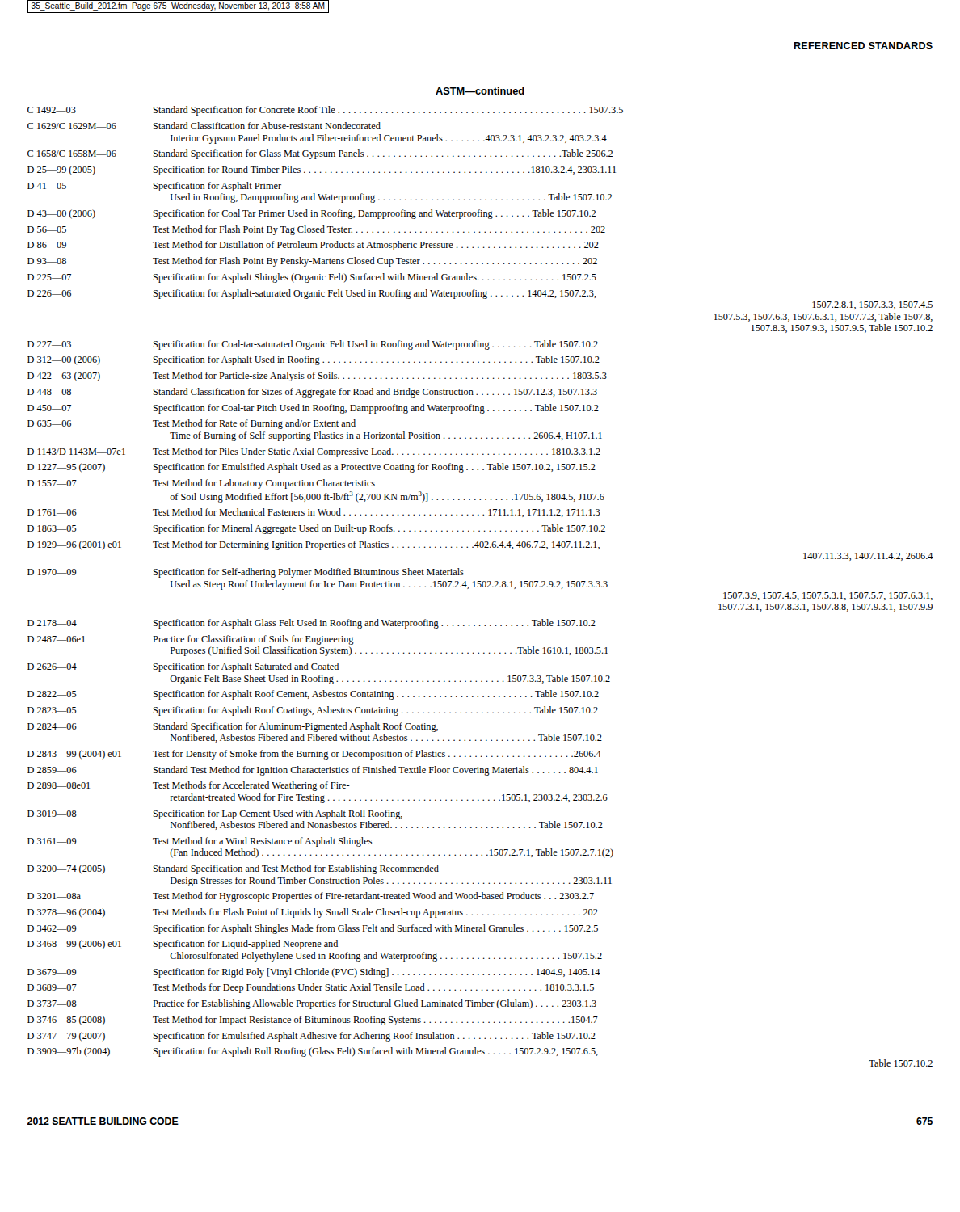35_Seattle_Build_2012.fm Page 675 Wednesday, November 13, 2013 8:58 AM
REFERENCED STANDARDS
ASTM—continued
| C 1492—03 | Standard Specification for Concrete Roof Tile . . . . . . . . . . . . . . . . . . . . . . . . . . . . . . . . . . . . . . . . . . . . . . . 1507.3.5 |
| C 1629/C 1629M—06 | Standard Classification for Abuse-resistant Nondecorated Interior Gypsum Panel Products and Fiber-reinforced Cement Panels . . . . . . . . 403.2.3.1, 403.2.3.2, 403.2.3.4 |
| C 1658/C 1658M—06 | Standard Specification for Glass Mat Gypsum Panels . . . . . . . . . . . . . . . . . . . . . . . . . . . . . . . . . . . . . Table 2506.2 |
| D 25—99 (2005) | Specification for Round Timber Piles . . . . . . . . . . . . . . . . . . . . . . . . . . . . . . . . . . . . . . . . . . . 1810.3.2.4, 2303.1.11 |
| D 41—05 | Specification for Asphalt Primer Used in Roofing, Dampproofing and Waterproofing . . . . . . . . . . . . . . . . . . . . . . . . . . . . . . . . Table 1507.10.2 |
| D 43—00 (2006) | Specification for Coal Tar Primer Used in Roofing, Dampproofing and Waterproofing . . . . . . . Table 1507.10.2 |
| D 56—05 | Test Method for Flash Point By Tag Closed Tester. . . . . . . . . . . . . . . . . . . . . . . . . . . . . . . . . . . . . . . . . . . . . 202 |
| D 86—09 | Test Method for Distillation of Petroleum Products at Atmospheric Pressure . . . . . . . . . . . . . . . . . . . . . . . . 202 |
| D 93—08 | Test Method for Flash Point By Pensky-Martens Closed Cup Tester . . . . . . . . . . . . . . . . . . . . . . . . . . . . . . 202 |
| D 225—07 | Specification for Asphalt Shingles (Organic Felt) Surfaced with Mineral Granules. . . . . . . . . . . . . . . . 1507.2.5 |
| D 226—06 | Specification for Asphalt-saturated Organic Felt Used in Roofing and Waterproofing . . . . . . . 1404.2, 1507.2.3, 1507.2.8.1, 1507.3.3, 1507.4.5 1507.5.3, 1507.6.3, 1507.6.3.1, 1507.7.3, Table 1507.8, 1507.8.3, 1507.9.3, 1507.9.5, Table 1507.10.2 |
| D 227—03 | Specification for Coal-tar-saturated Organic Felt Used in Roofing and Waterproofing . . . . . . . . Table 1507.10.2 |
| D 312—00 (2006) | Specification for Asphalt Used in Roofing . . . . . . . . . . . . . . . . . . . . . . . . . . . . . . . . . . . . . . . . Table 1507.10.2 |
| D 422—63 (2007) | Test Method for Particle-size Analysis of Soils. . . . . . . . . . . . . . . . . . . . . . . . . . . . . . . . . . . . . . . . . . . . 1803.5.3 |
| D 448—08 | Standard Classification for Sizes of Aggregate for Road and Bridge Construction . . . . . . . 1507.12.3, 1507.13.3 |
| D 450—07 | Specification for Coal-tar Pitch Used in Roofing, Dampproofing and Waterproofing . . . . . . . . . Table 1507.10.2 |
| D 635—06 | Test Method for Rate of Burning and/or Extent and Time of Burning of Self-supporting Plastics in a Horizontal Position . . . . . . . . . . . . . . . . . 2606.4, H107.1.1 |
| D 1143/D 1143M—07e1 | Test Method for Piles Under Static Axial Compressive Load. . . . . . . . . . . . . . . . . . . . . . . . . . . . . . 1810.3.3.1.2 |
| D 1227—95 (2007) | Specification for Emulsified Asphalt Used as a Protective Coating for Roofing . . . . Table 1507.10.2, 1507.15.2 |
| D 1557—07 | Test Method for Laboratory Compaction Characteristics of Soil Using Modified Effort [56,000 ft-lb/ft 3 (2,700 KN m/m 3 )] . . . . . . . . . . . . . . . . 1705.6, 1804.5, J107.6 |
| D 1761—06 | Test Method for Mechanical Fasteners in Wood . . . . . . . . . . . . . . . . . . . . . . . . . . . 1711.1.1, 1711.1.2, 1711.1.3 |
| D 1863—05 | Specification for Mineral Aggregate Used on Built-up Roofs. . . . . . . . . . . . . . . . . . . . . . . . . . . . Table 1507.10.2 |
| D 1929—96 (2001) e01 | Test Method for Determining Ignition Properties of Plastics . . . . . . . . . . . . . . . . 402.6.4.4, 406.7.2, 1407.11.2.1, 1407.11.3.3, 1407.11.4.2, 2606.4 |
| D 1970—09 | Specification for Self-adhering Polymer Modified Bituminous Sheet Materials Used as Steep Roof Underlayment for Ice Dam Protection . . . . . . 1507.2.4, 1502.2.8.1, 1507.2.9.2, 1507.3.3.3 1507.3.9, 1507.4.5, 1507.5.3.1, 1507.5.7, 1507.6.3.1, 1507.7.3.1, 1507.8.3.1, 1507.8.8, 1507.9.3.1, 1507.9.9 |
| D 2178—04 | Specification for Asphalt Glass Felt Used in Roofing and Waterproofing . . . . . . . . . . . . . . . . . Table 1507.10.2 |
| D 2487—06e1 | Practice for Classification of Soils for Engineering Purposes (Unified Soil Classification System) . . . . . . . . . . . . . . . . . . . . . . . . . . . . . . . Table 1610.1, 1803.5.1 |
| D 2626—04 | Specification for Asphalt Saturated and Coated Organic Felt Base Sheet Used in Roofing . . . . . . . . . . . . . . . . . . . . . . . . . . . . . . . . 1507.3.3, Table 1507.10.2 |
| D 2822—05 | Specification for Asphalt Roof Cement, Asbestos Containing . . . . . . . . . . . . . . . . . . . . . . . . . . Table 1507.10.2 |
| D 2823—05 | Specification for Asphalt Roof Coatings, Asbestos Containing . . . . . . . . . . . . . . . . . . . . . . . . . Table 1507.10.2 |
| D 2824—06 | Standard Specification for Aluminum-Pigmented Asphalt Roof Coating, Nonfibered, Asbestos Fibered and Fibered without Asbestos . . . . . . . . . . . . . . . . . . . . . . . . Table 1507.10.2 |
| D 2843—99 (2004) e01 | Test for Density of Smoke from the Burning or Decomposition of Plastics . . . . . . . . . . . . . . . . . . . . . . . . 2606.4 |
| D 2859—06 | Standard Test Method for Ignition Characteristics of Finished Textile Floor Covering Materials . . . . . . . 804.4.1 |
| D 2898—08e01 | Test Methods for Accelerated Weathering of Fire- retardant-treated Wood for Fire Testing . . . . . . . . . . . . . . . . . . . . . . . . . . . . . . . . . 1505.1, 2303.2.4, 2303.2.6 |
| D 3019—08 | Specification for Lap Cement Used with Asphalt Roll Roofing, Nonfibered, Asbestos Fibered and Nonasbestos Fibered. . . . . . . . . . . . . . . . . . . . . . . . . . . . Table 1507.10.2 |
| D 3161—09 | Test Method for a Wind Resistance of Asphalt Shingles (Fan Induced Method) . . . . . . . . . . . . . . . . . . . . . . . . . . . . . . . . . . . . . . . . . . . 1507.2.7.1, Table 1507.2.7.1(2) |
| D 3200—74 (2005) | Standard Specification and Test Method for Establishing Recommended Design Stresses for Round Timber Construction Poles . . . . . . . . . . . . . . . . . . . . . . . . . . . . . . . . . . . 2303.1.11 |
| D 3201—08a | Test Method for Hygroscopic Properties of Fire-retardant-treated Wood and Wood-based Products . . . 2303.2.7 |
| D 3278—96 (2004) | Test Methods for Flash Point of Liquids by Small Scale Closed-cup Apparatus . . . . . . . . . . . . . . . . . . . . . . 202 |
| D 3462—09 | Specification for Asphalt Shingles Made from Glass Felt and Surfaced with Mineral Granules . . . . . . . 1507.2.5 |
| D 3468—99 (2006) e01 | Specification for Liquid-applied Neoprene and Chlorosulfonated Polyethylene Used in Roofing and Waterproofing . . . . . . . . . . . . . . . . . . . . . . . 1507.15.2 |
| D 3679—09 | Specification for Rigid Poly [Vinyl Chloride (PVC) Siding] . . . . . . . . . . . . . . . . . . . . . . . . . . . 1404.9, 1405.14 |
| D 3689—07 | Test Methods for Deep Foundations Under Static Axial Tensile Load . . . . . . . . . . . . . . . . . . . . . . 1810.3.3.1.5 |
| D 3737—08 | Practice for Establishing Allowable Properties for Structural Glued Laminated Timber (Glulam) . . . . . 2303.1.3 |
| D 3746—85 (2008) | Test Method for Impact Resistance of Bituminous Roofing Systems . . . . . . . . . . . . . . . . . . . . . . . . . . . . 1504.7 |
| D 3747—79 (2007) | Specification for Emulsified Asphalt Adhesive for Adhering Roof Insulation . . . . . . . . . . . . . . Table 1507.10.2 |
| D 3909—97b (2004) | Specification for Asphalt Roll Roofing (Glass Felt) Surfaced with Mineral Granules . . . . . 1507.2.9.2, 1507.6.5, Table 1507.10.2 |
2012 SEATTLE BUILDING CODE 675